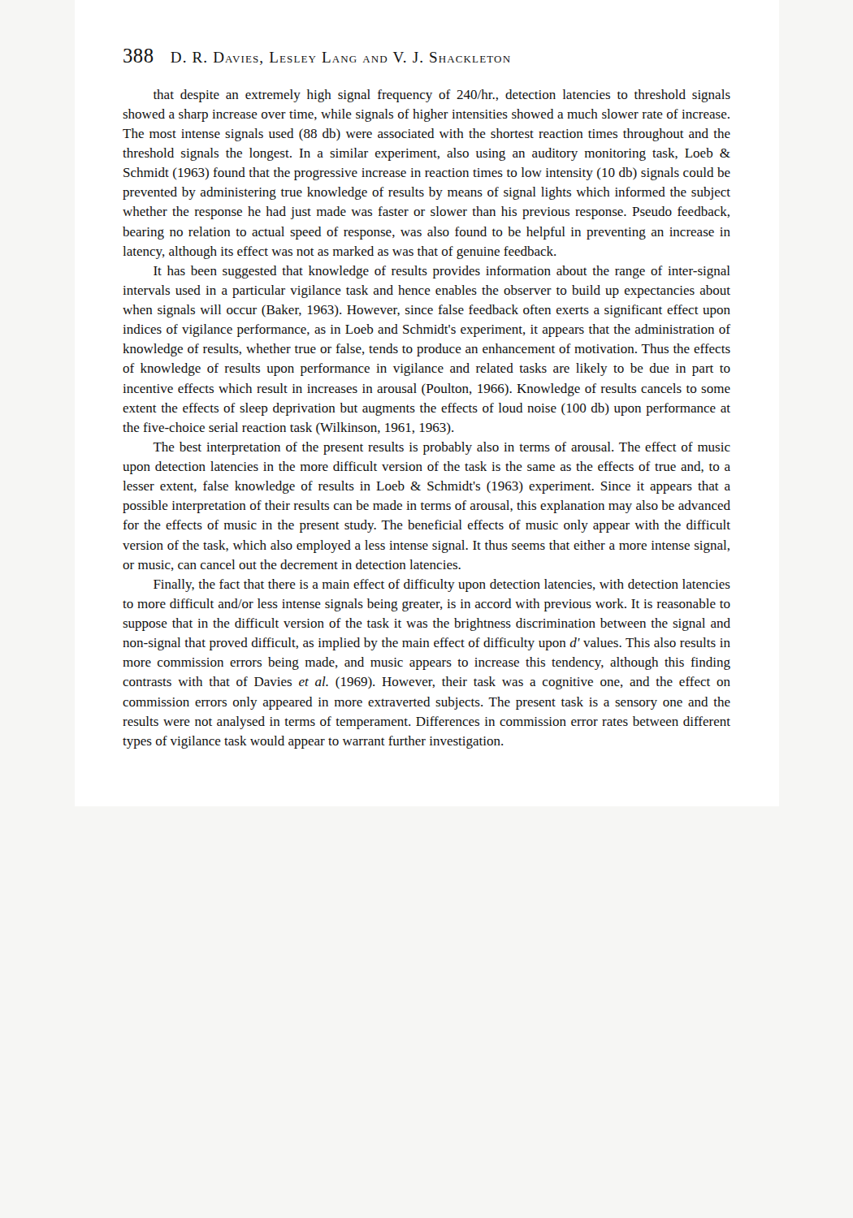388 D. R. Davies, Lesley Lang and V. J. Shackleton
that despite an extremely high signal frequency of 240/hr., detection latencies to threshold signals showed a sharp increase over time, while signals of higher intensities showed a much slower rate of increase. The most intense signals used (88 db) were associated with the shortest reaction times throughout and the threshold signals the longest. In a similar experiment, also using an auditory monitoring task, Loeb & Schmidt (1963) found that the progressive increase in reaction times to low intensity (10 db) signals could be prevented by administering true knowledge of results by means of signal lights which informed the subject whether the response he had just made was faster or slower than his previous response. Pseudo feedback, bearing no relation to actual speed of response, was also found to be helpful in preventing an increase in latency, although its effect was not as marked as was that of genuine feedback.
It has been suggested that knowledge of results provides information about the range of inter-signal intervals used in a particular vigilance task and hence enables the observer to build up expectancies about when signals will occur (Baker, 1963). However, since false feedback often exerts a significant effect upon indices of vigilance performance, as in Loeb and Schmidt's experiment, it appears that the administration of knowledge of results, whether true or false, tends to produce an enhancement of motivation. Thus the effects of knowledge of results upon performance in vigilance and related tasks are likely to be due in part to incentive effects which result in increases in arousal (Poulton, 1966). Knowledge of results cancels to some extent the effects of sleep deprivation but augments the effects of loud noise (100 db) upon performance at the five-choice serial reaction task (Wilkinson, 1961, 1963).
The best interpretation of the present results is probably also in terms of arousal. The effect of music upon detection latencies in the more difficult version of the task is the same as the effects of true and, to a lesser extent, false knowledge of results in Loeb & Schmidt's (1963) experiment. Since it appears that a possible interpretation of their results can be made in terms of arousal, this explanation may also be advanced for the effects of music in the present study. The beneficial effects of music only appear with the difficult version of the task, which also employed a less intense signal. It thus seems that either a more intense signal, or music, can cancel out the decrement in detection latencies.
Finally, the fact that there is a main effect of difficulty upon detection latencies, with detection latencies to more difficult and/or less intense signals being greater, is in accord with previous work. It is reasonable to suppose that in the difficult version of the task it was the brightness discrimination between the signal and non-signal that proved difficult, as implied by the main effect of difficulty upon d' values. This also results in more commission errors being made, and music appears to increase this tendency, although this finding contrasts with that of Davies et al. (1969). However, their task was a cognitive one, and the effect on commission errors only appeared in more extraverted subjects. The present task is a sensory one and the results were not analysed in terms of temperament. Differences in commission error rates between different types of vigilance task would appear to warrant further investigation.